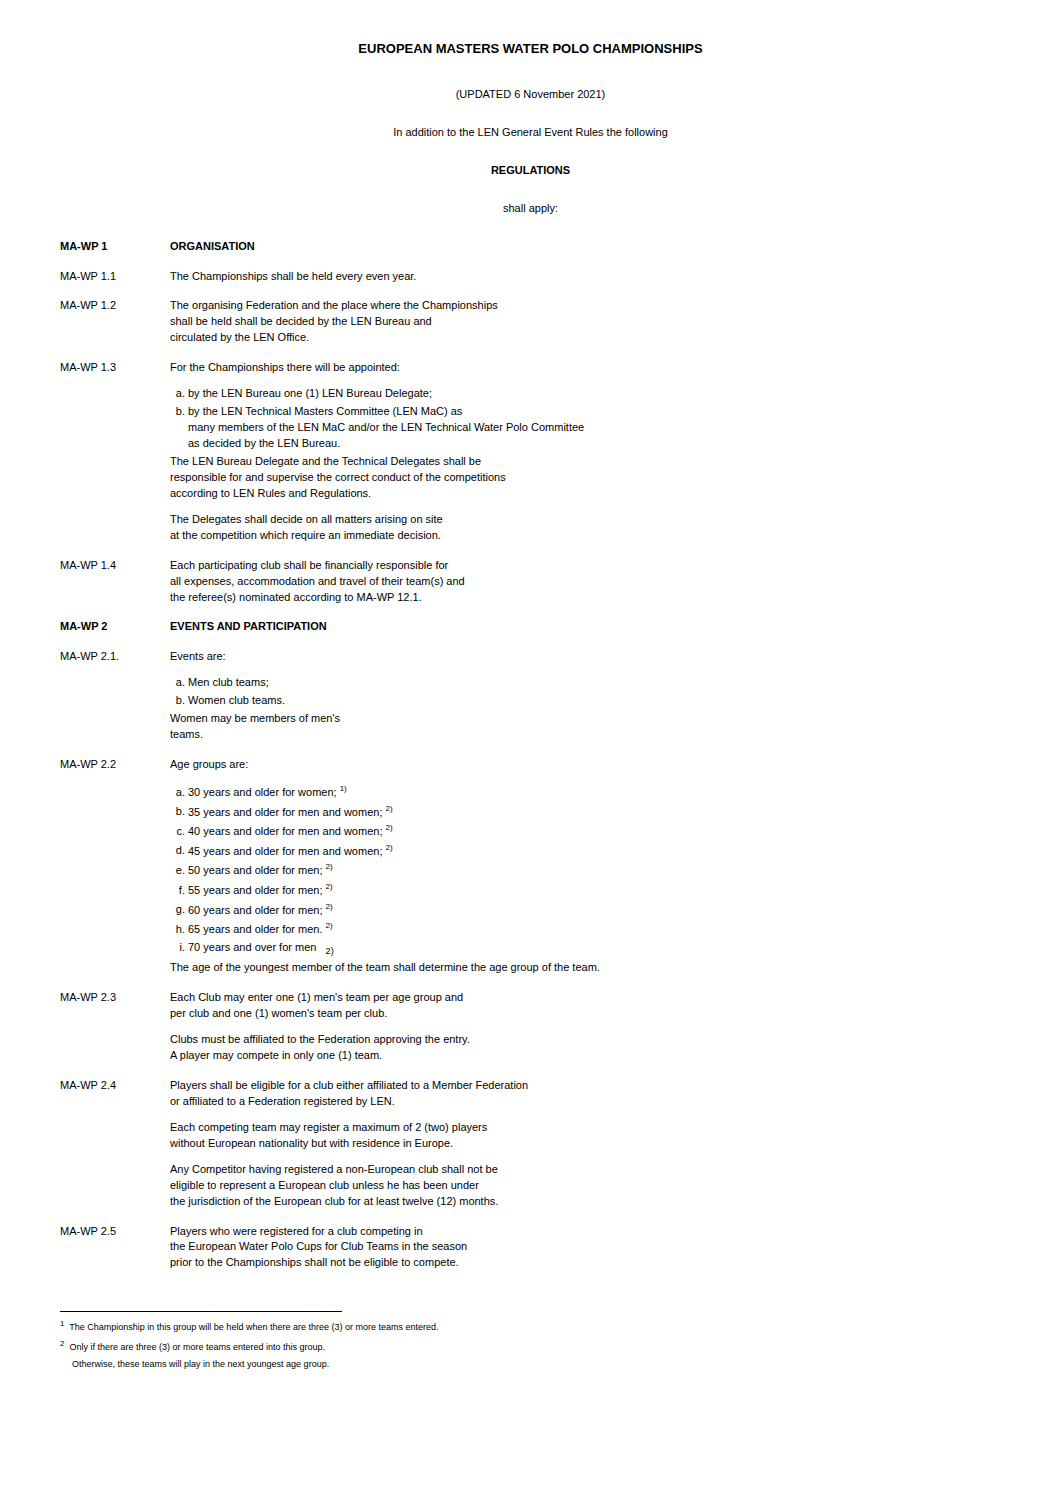EUROPEAN MASTERS WATER POLO CHAMPIONSHIPS
(UPDATED 6 November 2021)
In addition to the LEN General Event Rules the following
REGULATIONS
shall apply:
| MA-WP 1 | ORGANISATION |
| MA-WP 1.1 | The Championships shall be held every even year. |
| MA-WP 1.2 | The organising Federation and the place where the Championships shall be held shall be decided by the LEN Bureau and circulated by the LEN Office. |
| MA-WP 1.3 | For the Championships there will be appointed: by the LEN Bureau one (1) LEN Bureau Delegate; by the LEN Technical Masters Committee (LEN MaC) as many members of the LEN MaC and/or the LEN Technical Water Polo Committee as decided by the LEN Bureau. The LEN Bureau Delegate and the Technical Delegates shall be responsible for and supervise the correct conduct of the competitions according to LEN Rules and Regulations. The Delegates shall decide on all matters arising on site at the competition which require an immediate decision. |
| MA-WP 1.4 | Each participating club shall be financially responsible for all expenses, accommodation and travel of their team(s) and the referee(s) nominated according to MA-WP 12.1. |
| MA-WP 2 | EVENTS AND PARTICIPATION |
| MA-WP 2.1. | Events are: Men club teams; Women club teams. Women may be members of men's teams. |
| MA-WP 2.2 | Age groups are: 30 years and older for women; 1) 35 years and older for men and women; 2) 40 years and older for men and women; 2) 45 years and older for men and women; 2) 50 years and older for men; 2) 55 years and older for men; 2) 60 years and older for men; 2) 65 years and older for men. 2) 70 years and over for men 2) The age of the youngest member of the team shall determine the age group of the team. |
| MA-WP 2.3 | Each Club may enter one (1) men's team per age group and per club and one (1) women's team per club. Clubs must be affiliated to the Federation approving the entry. A player may compete in only one (1) team. |
| MA-WP 2.4 | Players shall be eligible for a club either affiliated to a Member Federation or affiliated to a Federation registered by LEN. Each competing team may register a maximum of 2 (two) players without European nationality but with residence in Europe. Any Competitor having registered a non-European club shall not be eligible to represent a European club unless he has been under the jurisdiction of the European club for at least twelve (12) months. |
| MA-WP 2.5 | Players who were registered for a club competing in the European Water Polo Cups for Club Teams in the season prior to the Championships shall not be eligible to compete. |
1 The Championship in this group will be held when there are three (3) or more teams entered.
2 Only if there are three (3) or more teams entered into this group.
Otherwise, these teams will play in the next youngest age group.